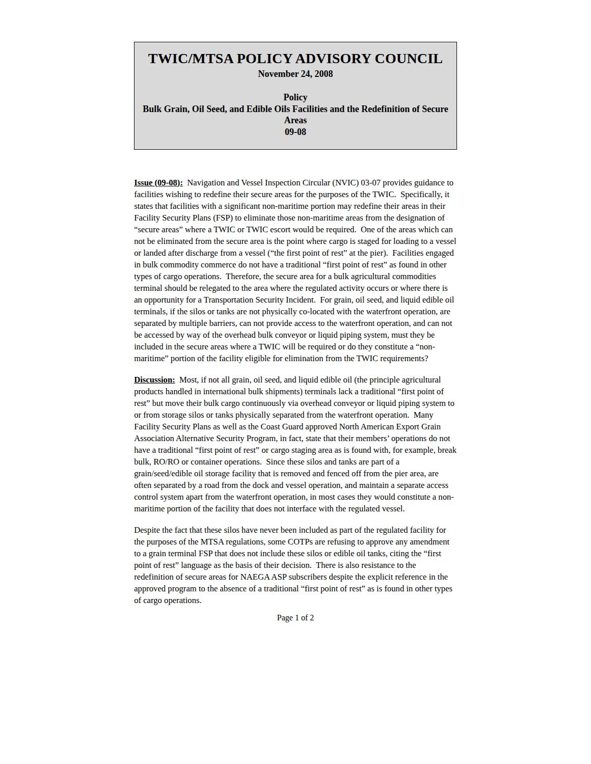TWIC/MTSA POLICY ADVISORY COUNCIL
November 24, 2008
Policy
Bulk Grain, Oil Seed, and Edible Oils Facilities and the Redefinition of Secure Areas
09-08
Issue (09-08): Navigation and Vessel Inspection Circular (NVIC) 03-07 provides guidance to facilities wishing to redefine their secure areas for the purposes of the TWIC. Specifically, it states that facilities with a significant non-maritime portion may redefine their areas in their Facility Security Plans (FSP) to eliminate those non-maritime areas from the designation of “secure areas” where a TWIC or TWIC escort would be required. One of the areas which can not be eliminated from the secure area is the point where cargo is staged for loading to a vessel or landed after discharge from a vessel (“the first point of rest” at the pier). Facilities engaged in bulk commodity commerce do not have a traditional “first point of rest” as found in other types of cargo operations. Therefore, the secure area for a bulk agricultural commodities terminal should be relegated to the area where the regulated activity occurs or where there is an opportunity for a Transportation Security Incident. For grain, oil seed, and liquid edible oil terminals, if the silos or tanks are not physically co-located with the waterfront operation, are separated by multiple barriers, can not provide access to the waterfront operation, and can not be accessed by way of the overhead bulk conveyor or liquid piping system, must they be included in the secure areas where a TWIC will be required or do they constitute a “non-maritime” portion of the facility eligible for elimination from the TWIC requirements?
Discussion: Most, if not all grain, oil seed, and liquid edible oil (the principle agricultural products handled in international bulk shipments) terminals lack a traditional “first point of rest” but move their bulk cargo continuously via overhead conveyor or liquid piping system to or from storage silos or tanks physically separated from the waterfront operation. Many Facility Security Plans as well as the Coast Guard approved North American Export Grain Association Alternative Security Program, in fact, state that their members’ operations do not have a traditional “first point of rest” or cargo staging area as is found with, for example, break bulk, RO/RO or container operations. Since these silos and tanks are part of a grain/seed/edible oil storage facility that is removed and fenced off from the pier area, are often separated by a road from the dock and vessel operation, and maintain a separate access control system apart from the waterfront operation, in most cases they would constitute a non-maritime portion of the facility that does not interface with the regulated vessel.
Despite the fact that these silos have never been included as part of the regulated facility for the purposes of the MTSA regulations, some COTPs are refusing to approve any amendment to a grain terminal FSP that does not include these silos or edible oil tanks, citing the “first point of rest” language as the basis of their decision. There is also resistance to the redefinition of secure areas for NAEGA ASP subscribers despite the explicit reference in the approved program to the absence of a traditional “first point of rest” as is found in other types of cargo operations.
Page 1 of 2